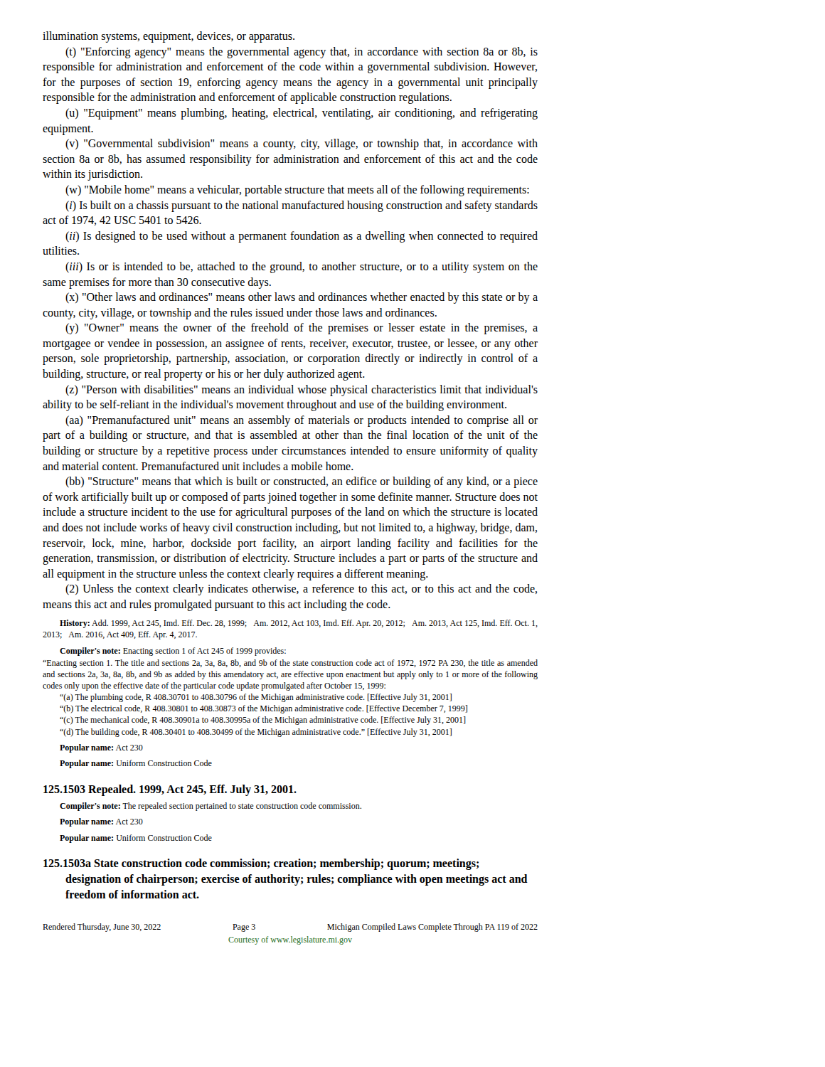illumination systems, equipment, devices, or apparatus.
(t) "Enforcing agency" means the governmental agency that, in accordance with section 8a or 8b, is responsible for administration and enforcement of the code within a governmental subdivision. However, for the purposes of section 19, enforcing agency means the agency in a governmental unit principally responsible for the administration and enforcement of applicable construction regulations.
(u) "Equipment" means plumbing, heating, electrical, ventilating, air conditioning, and refrigerating equipment.
(v) "Governmental subdivision" means a county, city, village, or township that, in accordance with section 8a or 8b, has assumed responsibility for administration and enforcement of this act and the code within its jurisdiction.
(w) "Mobile home" means a vehicular, portable structure that meets all of the following requirements:
(i) Is built on a chassis pursuant to the national manufactured housing construction and safety standards act of 1974, 42 USC 5401 to 5426.
(ii) Is designed to be used without a permanent foundation as a dwelling when connected to required utilities.
(iii) Is or is intended to be, attached to the ground, to another structure, or to a utility system on the same premises for more than 30 consecutive days.
(x) "Other laws and ordinances" means other laws and ordinances whether enacted by this state or by a county, city, village, or township and the rules issued under those laws and ordinances.
(y) "Owner" means the owner of the freehold of the premises or lesser estate in the premises, a mortgagee or vendee in possession, an assignee of rents, receiver, executor, trustee, or lessee, or any other person, sole proprietorship, partnership, association, or corporation directly or indirectly in control of a building, structure, or real property or his or her duly authorized agent.
(z) "Person with disabilities" means an individual whose physical characteristics limit that individual's ability to be self-reliant in the individual's movement throughout and use of the building environment.
(aa) "Premanufactured unit" means an assembly of materials or products intended to comprise all or part of a building or structure, and that is assembled at other than the final location of the unit of the building or structure by a repetitive process under circumstances intended to ensure uniformity of quality and material content. Premanufactured unit includes a mobile home.
(bb) "Structure" means that which is built or constructed, an edifice or building of any kind, or a piece of work artificially built up or composed of parts joined together in some definite manner. Structure does not include a structure incident to the use for agricultural purposes of the land on which the structure is located and does not include works of heavy civil construction including, but not limited to, a highway, bridge, dam, reservoir, lock, mine, harbor, dockside port facility, an airport landing facility and facilities for the generation, transmission, or distribution of electricity. Structure includes a part or parts of the structure and all equipment in the structure unless the context clearly requires a different meaning.
(2) Unless the context clearly indicates otherwise, a reference to this act, or to this act and the code, means this act and rules promulgated pursuant to this act including the code.
History: Add. 1999, Act 245, Imd. Eff. Dec. 28, 1999; Am. 2012, Act 103, Imd. Eff. Apr. 20, 2012; Am. 2013, Act 125, Imd. Eff. Oct. 1, 2013; Am. 2016, Act 409, Eff. Apr. 4, 2017.
Compiler's note: Enacting section 1 of Act 245 of 1999 provides:
“Enacting section 1. The title and sections 2a, 3a, 8a, 8b, and 9b of the state construction code act of 1972, 1972 PA 230, the title as amended and sections 2a, 3a, 8a, 8b, and 9b as added by this amendatory act, are effective upon enactment but apply only to 1 or more of the following codes only upon the effective date of the particular code update promulgated after October 15, 1999:
“(a) The plumbing code, R 408.30701 to 408.30796 of the Michigan administrative code. [Effective July 31, 2001]
“(b) The electrical code, R 408.30801 to 408.30873 of the Michigan administrative code. [Effective December 7, 1999]
“(c) The mechanical code, R 408.30901a to 408.30995a of the Michigan administrative code. [Effective July 31, 2001]
“(d) The building code, R 408.30401 to 408.30499 of the Michigan administrative code.” [Effective July 31, 2001]
Popular name: Act 230
Popular name: Uniform Construction Code
125.1503 Repealed. 1999, Act 245, Eff. July 31, 2001.
Compiler's note: The repealed section pertained to state construction code commission.
Popular name: Act 230
Popular name: Uniform Construction Code
125.1503a State construction code commission; creation; membership; quorum; meetings; designation of chairperson; exercise of authority; rules; compliance with open meetings act and freedom of information act.
Rendered Thursday, June 30, 2022 Page 3 Michigan Compiled Laws Complete Through PA 119 of 2022
Courtesy of www.legislature.mi.gov